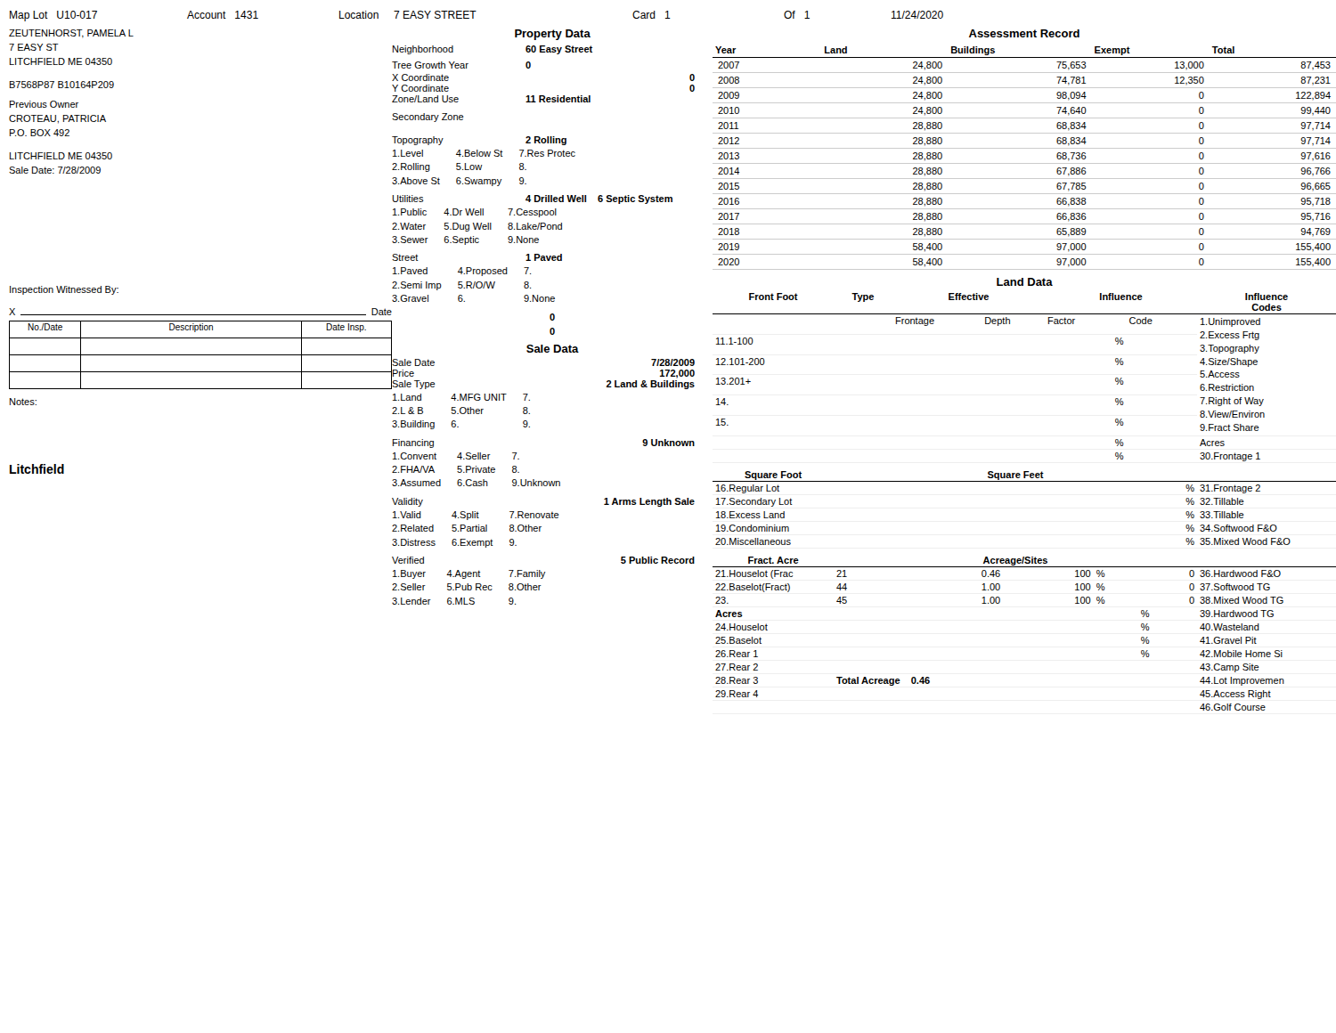Map Lot U10-017 Account 1431 Location 7 EASY STREET Card 1 Of 1 11/24/2020
ZEUTENHORST, PAMELA L
7 EASY ST
LITCHFIELD ME 04350
B7568P87 B10164P209
Previous Owner
CROTEAU, PATRICIA
P.O. BOX 492
LITCHFIELD ME 04350
Sale Date: 7/28/2009
Inspection Witnessed By:
X Date
| No./Date | Description | Date Insp. |
| --- | --- | --- |
Notes:
Litchfield
Property Data
Neighborhood 60 Easy Street
Tree Growth Year 0
X Coordinate 0
Y Coordinate 0
Zone/Land Use 11 Residential
Secondary Zone
Topography 2 Rolling
1.Level
2.Rolling
3.Above St
4.Below St
5.Low
6.Swampy
7.Res Protec
8.
9.
Utilities 4 Drilled Well 6 Septic System
1.Public
2.Water
3.Sewer
4.Dr Well
5.Dug Well
6.Septic
7.Cesspool
8.Lake/Pond
9.None
Street 1 Paved
1.Paved
2.Semi Imp
3.Gravel
4.Proposed
5.R/O/W
6.
7.
8.
9.None
0
0
Sale Data
Sale Date 7/28/2009
Price 172,000
Sale Type 2 Land & Buildings
1.Land
2.L & B
3.Building
4.MFG UNIT
5.Other
6.
7.
8.
9.
Financing 9 Unknown
1.Convent
2.FHA/VA
3.Assumed
4.Seller
5.Private
6.Cash
7.
8.
9.Unknown
Validity 1 Arms Length Sale
1.Valid
2.Related
3.Distress
4.Split
5.Partial
6.Exempt
7.Renovate
8.Other
9.
Verified 5 Public Record
1.Buyer
2.Seller
3.Lender
4.Agent
5.Pub Rec
6.MLS
7.Family
8.Other
9.
Assessment Record
| Year | Land | Buildings | Exempt | Total |
| --- | --- | --- | --- | --- |
| 2007 | 24,800 | 75,653 | 13,000 | 87,453 |
| 2008 | 24,800 | 74,781 | 12,350 | 87,231 |
| 2009 | 24,800 | 98,094 | 0 | 122,894 |
| 2010 | 24,800 | 74,640 | 0 | 99,440 |
| 2011 | 28,880 | 68,834 | 0 | 97,714 |
| 2012 | 28,880 | 68,834 | 0 | 97,714 |
| 2013 | 28,880 | 68,736 | 0 | 97,616 |
| 2014 | 28,880 | 67,886 | 0 | 96,766 |
| 2015 | 28,880 | 67,785 | 0 | 96,665 |
| 2016 | 28,880 | 66,838 | 0 | 95,718 |
| 2017 | 28,880 | 66,836 | 0 | 95,716 |
| 2018 | 28,880 | 65,889 | 0 | 94,769 |
| 2019 | 58,400 | 97,000 | 0 | 155,400 |
| 2020 | 58,400 | 97,000 | 0 | 155,400 |
Land Data
| Front Foot | Type | Effective | Influence | Influence Codes |
| --- | --- | --- | --- | --- |
| | | Frontage | Depth | Factor | Code | 1.Unimproved 2.Excess Frtg 3.Topography 4.Size/Shape 5.Access 6.Restriction 7.Right of Way 8.View/Environ 9.Fract Share |
| 11.1-100 | | | | % | |
| 12.101-200 | | | | % | |
| 13.201+ | | | | % | |
| 14. | | | | % | |
| 15. | | | | % | |
| | | | | % | | Acres |
| | | | | % | | 30.Frontage 1 |
| Square Foot | Square Feet | |
| --- | --- | --- |
| 16.Regular Lot | | | % | 31.Frontage 2 |
| 17.Secondary Lot | | | % | 32.Tillable |
| 18.Excess Land | | | % | 33.Tillable |
| 19.Condominium | | | % | 34.Softwood F&O |
| 20.Miscellaneous | | | % | 35.Mixed Wood F&O |
| Fract. Acre | Acreage/Sites | |
| --- | --- | --- |
| 21.Houselot (Frac | 21 | 0.46 | 100 | % | 0 | 36.Hardwood F&O |
| 22.Baselot(Fract) | 44 | 1.00 | 100 | % | 0 | 37.Softwood TG |
| 23. | 45 | 1.00 | 100 | % | 0 | 38.Mixed Wood TG |
| Acres | | | | % | | 39.Hardwood TG |
| 24.Houselot | | | | % | | 40.Wasteland |
| 25.Baselot | | | | % | | 41.Gravel Pit |
| 26.Rear 1 | | | | % | | 42.Mobile Home Si |
| 27.Rear 2 | | | | | | 43.Camp Site |
| 28.Rear 3 | Total Acreage 0.46 | 44.Lot Improvemen |
| 29.Rear 4 | | 45.Access Right |
| | | 46.Golf Course |